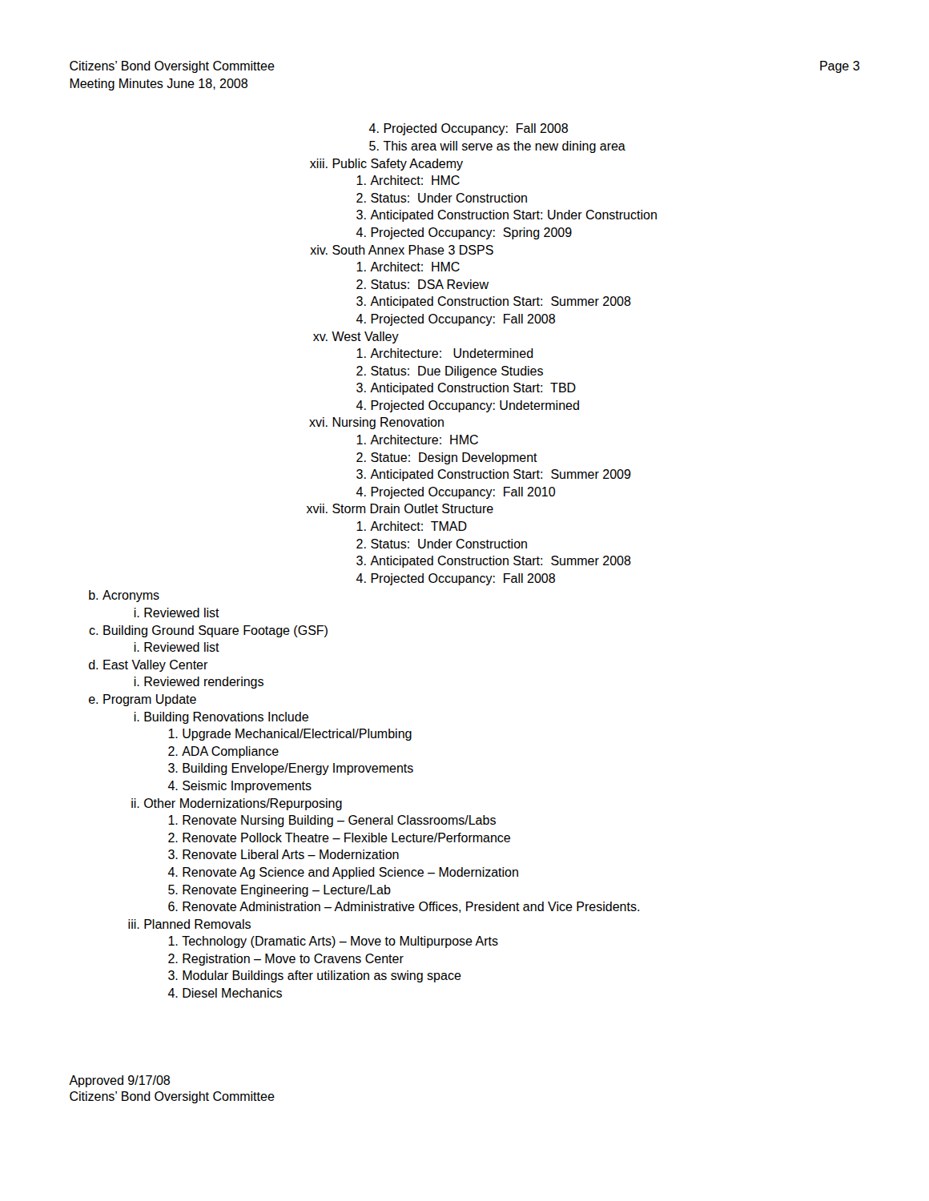Citizens’ Bond Oversight Committee
Meeting Minutes June 18, 2008
Page 3
Projected Occupancy: Fall 2008
This area will serve as the new dining area
Public Safety Academy
Architect: HMC
Status: Under Construction
Anticipated Construction Start: Under Construction
Projected Occupancy: Spring 2009
South Annex Phase 3 DSPS
Architect: HMC
Status: DSA Review
Anticipated Construction Start: Summer 2008
Projected Occupancy: Fall 2008
West Valley
Architecture: Undetermined
Status: Due Diligence Studies
Anticipated Construction Start: TBD
Projected Occupancy: Undetermined
Nursing Renovation
Architecture: HMC
Statue: Design Development
Anticipated Construction Start: Summer 2009
Projected Occupancy: Fall 2010
Storm Drain Outlet Structure
Architect: TMAD
Status: Under Construction
Anticipated Construction Start: Summer 2008
Projected Occupancy: Fall 2008
Acronyms
Reviewed list
Building Ground Square Footage (GSF)
Reviewed list
East Valley Center
Reviewed renderings
Program Update
Building Renovations Include
Upgrade Mechanical/Electrical/Plumbing
ADA Compliance
Building Envelope/Energy Improvements
Seismic Improvements
Other Modernizations/Repurposing
Renovate Nursing Building – General Classrooms/Labs
Renovate Pollock Theatre – Flexible Lecture/Performance
Renovate Liberal Arts – Modernization
Renovate Ag Science and Applied Science – Modernization
Renovate Engineering – Lecture/Lab
Renovate Administration – Administrative Offices, President and Vice Presidents.
Planned Removals
Technology (Dramatic Arts) – Move to Multipurpose Arts
Registration – Move to Cravens Center
Modular Buildings after utilization as swing space
Diesel Mechanics
Approved 9/17/08
Citizens’ Bond Oversight Committee